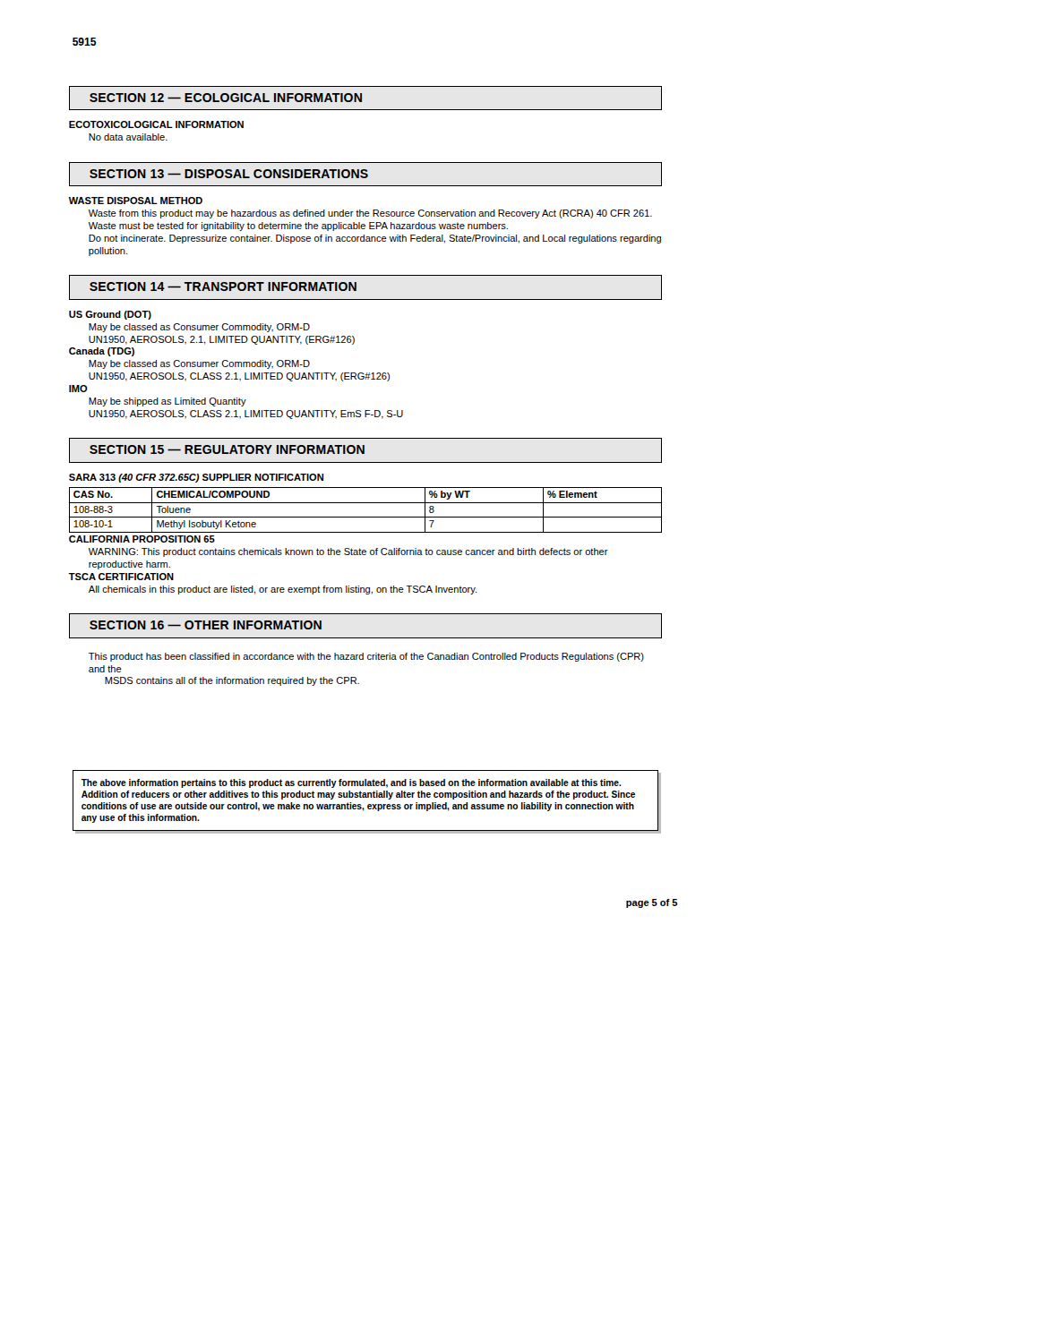5915
SECTION 12 — ECOLOGICAL INFORMATION
ECOTOXICOLOGICAL INFORMATION
No data available.
SECTION 13 — DISPOSAL CONSIDERATIONS
WASTE DISPOSAL METHOD
Waste from this product may be hazardous as defined under the Resource Conservation and Recovery Act (RCRA) 40 CFR 261.
Waste must be tested for ignitability to determine the applicable EPA hazardous waste numbers.
Do not incinerate. Depressurize container. Dispose of in accordance with Federal, State/Provincial, and Local regulations regarding pollution.
SECTION 14 — TRANSPORT INFORMATION
US Ground (DOT)
May be classed as Consumer Commodity, ORM-D
UN1950, AEROSOLS, 2.1, LIMITED QUANTITY, (ERG#126)
Canada (TDG)
May be classed as Consumer Commodity, ORM-D
UN1950, AEROSOLS, CLASS 2.1, LIMITED QUANTITY, (ERG#126)
IMO
May be shipped as Limited Quantity
UN1950, AEROSOLS, CLASS 2.1, LIMITED QUANTITY, EmS F-D, S-U
SECTION 15 — REGULATORY INFORMATION
SARA 313 (40 CFR 372.65C) SUPPLIER NOTIFICATION
| CAS No. | CHEMICAL/COMPOUND | % by WT | % Element |
| --- | --- | --- | --- |
| 108-88-3 | Toluene | 8 | |
| 108-10-1 | Methyl Isobutyl Ketone | 7 | |
CALIFORNIA PROPOSITION 65
WARNING: This product contains chemicals known to the State of California to cause cancer and birth defects or other reproductive harm.
TSCA CERTIFICATION
All chemicals in this product are listed, or are exempt from listing, on the TSCA Inventory.
SECTION 16 — OTHER INFORMATION
This product has been classified in accordance with the hazard criteria of the Canadian Controlled Products Regulations (CPR) and the
MSDS contains all of the information required by the CPR.
The above information pertains to this product as currently formulated, and is based on the information available at this time. Addition of reducers or other additives to this product may substantially alter the composition and hazards of the product. Since conditions of use are outside our control, we make no warranties, express or implied, and assume no liability in connection with any use of this information.
page 5 of 5